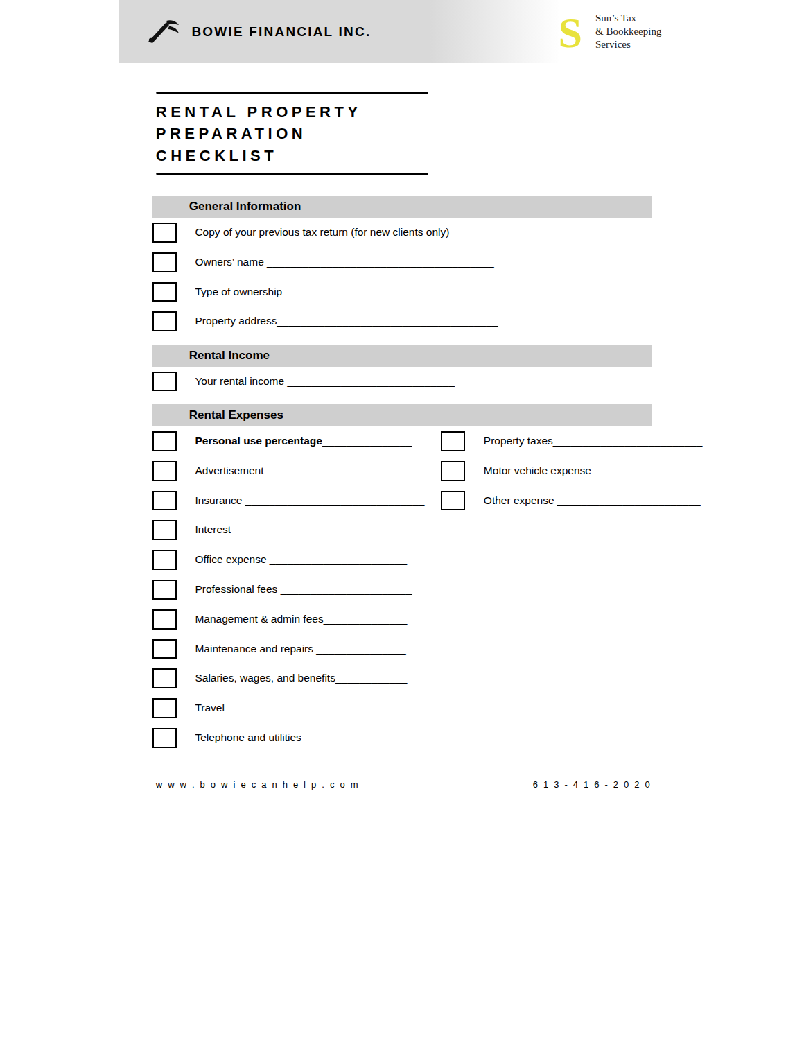BOWIE FINANCIAL INC.
S
Sun’s Tax
& Bookkeeping
Services
Rental Property
Preparation Checklist
General Information
Copy of your previous tax return (for new clients only)
Owners’ name ______________________________________
Type of ownership ___________________________________
Property address_____________________________________
Rental Income
Your rental income ____________________________
Rental Expenses
Personal use percentage_______________
Advertisement__________________________
Insurance ______________________________
Interest _______________________________
Office expense _______________________
Professional fees ______________________
Management & admin fees______________
Maintenance and repairs _______________
Salaries, wages, and benefits____________
Travel_________________________________
Telephone and utilities _________________
Property taxes_________________________
Motor vehicle expense_________________
Other expense ________________________
w w w . b o w i e c a n h e l p . c o m
6 1 3 - 4 1 6 - 2 0 2 0